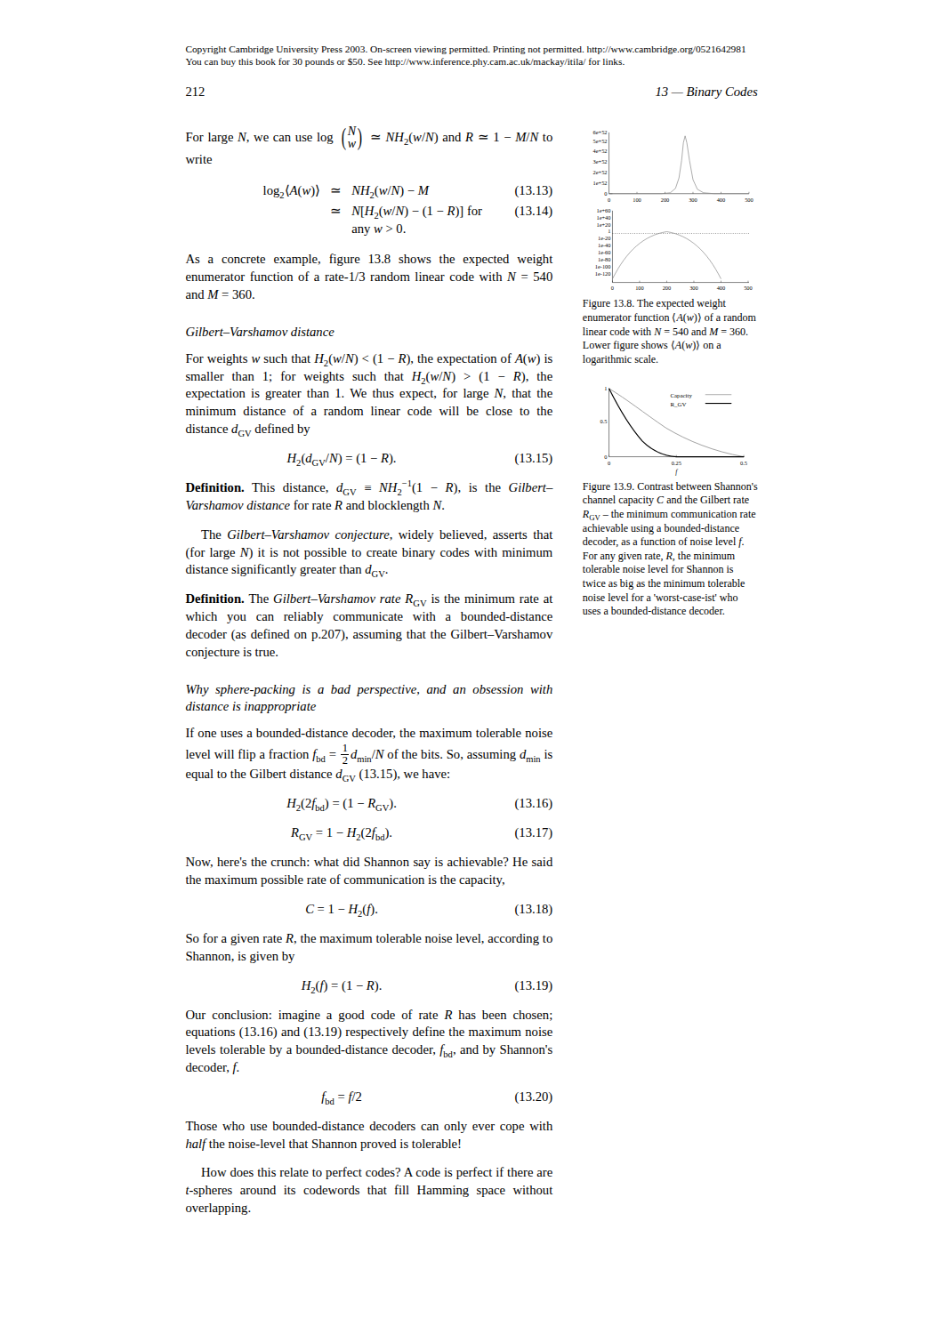Copyright Cambridge University Press 2003. On-screen viewing permitted. Printing not permitted. http://www.cambridge.org/0521642981
You can buy this book for 30 pounds or $50. See http://www.inference.phy.cam.ac.uk/mackay/itila/ for links.
212
13 — Binary Codes
For large N, we can use log (Nw) ≃ NH2(w/N) and R ≃ 1 − M/N to write
| log 2 ⟨ A ( w )⟩ | ≃ | NH 2 ( w / N ) − M | (13.13) |
| | ≃ | N [ H 2 ( w / N ) − (1 − R )] for any w > 0. | (13.14) |
As a concrete example, figure 13.8 shows the expected weight enumerator function of a rate-1/3 random linear code with N = 540 and M = 360.
Gilbert–Varshamov distance
For weights w such that H2(w/N) < (1 − R), the expectation of A(w) is smaller than 1; for weights such that H2(w/N) > (1 − R), the expectation is greater than 1. We thus expect, for large N, that the minimum distance of a random linear code will be close to the distance dGV defined by
H2(dGV/N) = (1 − R).
(13.15)
Definition. This distance, dGV ≡ NH2−1(1 − R), is the Gilbert–Varshamov distance for rate R and blocklength N.
The Gilbert–Varshamov conjecture, widely believed, asserts that (for large N) it is not possible to create binary codes with minimum distance significantly greater than dGV.
Definition. The Gilbert–Varshamov rate RGV is the minimum rate at which you can reliably communicate with a bounded-distance decoder (as defined on p.207), assuming that the Gilbert–Varshamov conjecture is true.
Why sphere-packing is a bad perspective, and an obsession with distance is inappropriate
If one uses a bounded-distance decoder, the maximum tolerable noise level will flip a fraction fbd = 12 dmin/N of the bits. So, assuming dmin is equal to the Gilbert distance dGV (13.15), we have:
H2(2fbd) = (1 − RGV).
(13.16)
RGV = 1 − H2(2fbd).
(13.17)
Now, here's the crunch: what did Shannon say is achievable? He said the maximum possible rate of communication is the capacity,
C = 1 − H2(f).
(13.18)
So for a given rate R, the maximum tolerable noise level, according to Shannon, is given by
H2(f) = (1 − R).
(13.19)
Our conclusion: imagine a good code of rate R has been chosen; equations (13.16) and (13.19) respectively define the maximum noise levels tolerable by a bounded-distance decoder, fbd, and by Shannon's decoder, f.
fbd = f/2
(13.20)
Those who use bounded-distance decoders can only ever cope with half the noise-level that Shannon proved is tolerable!
How does this relate to perfect codes? A code is perfect if there are t-spheres around its codewords that fill Hamming space without overlapping.
0 1e+52 2e+52 3e+52 4e+52 5e+52 6e+52 0 100 200 300 400 500 1e+60 1e+40 1e+20 1 1e-20 1e-40 1e-60 1e-80 1e-100 1e-120 0 100 200 300 400 500
Figure 13.8. The expected weight enumerator function ⟨A(w)⟩ of a random linear code with N = 540 and M = 360. Lower figure shows ⟨A(w)⟩ on a logarithmic scale.
1 0.5 0 0 0.25 0.5 Capacity R_GV f
Figure 13.9. Contrast between Shannon's channel capacity C and the Gilbert rate RGV – the minimum communication rate achievable using a bounded-distance decoder, as a function of noise level f. For any given rate, R, the minimum tolerable noise level for Shannon is twice as big as the minimum tolerable noise level for a 'worst-case-ist' who uses a bounded-distance decoder.